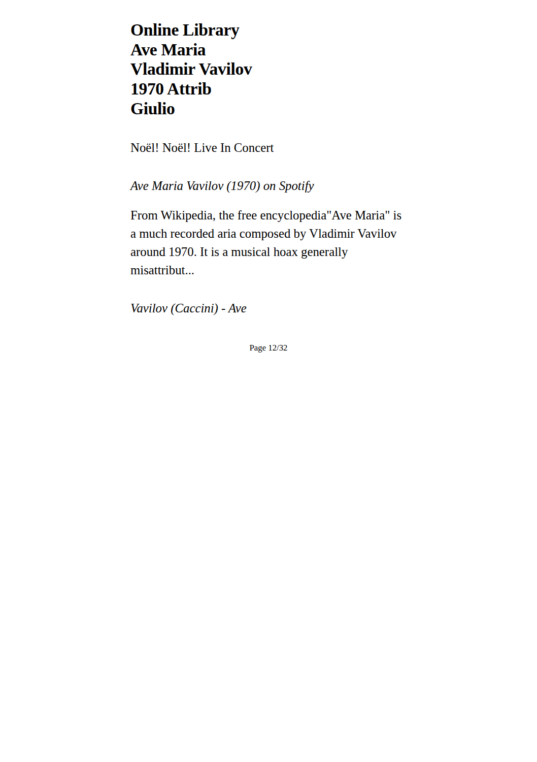Online Library Ave Maria Vladimir Vavilov 1970 Attrib Giulio
Noël! Noël! Live In Concert
Ave Maria Vavilov (1970) on Spotify
From Wikipedia, the free encyclopedia"Ave Maria" is a much recorded aria composed by Vladimir Vavilov around 1970. It is a musical hoax generally misattribut...
Vavilov (Caccini) - Ave
Page 12/32